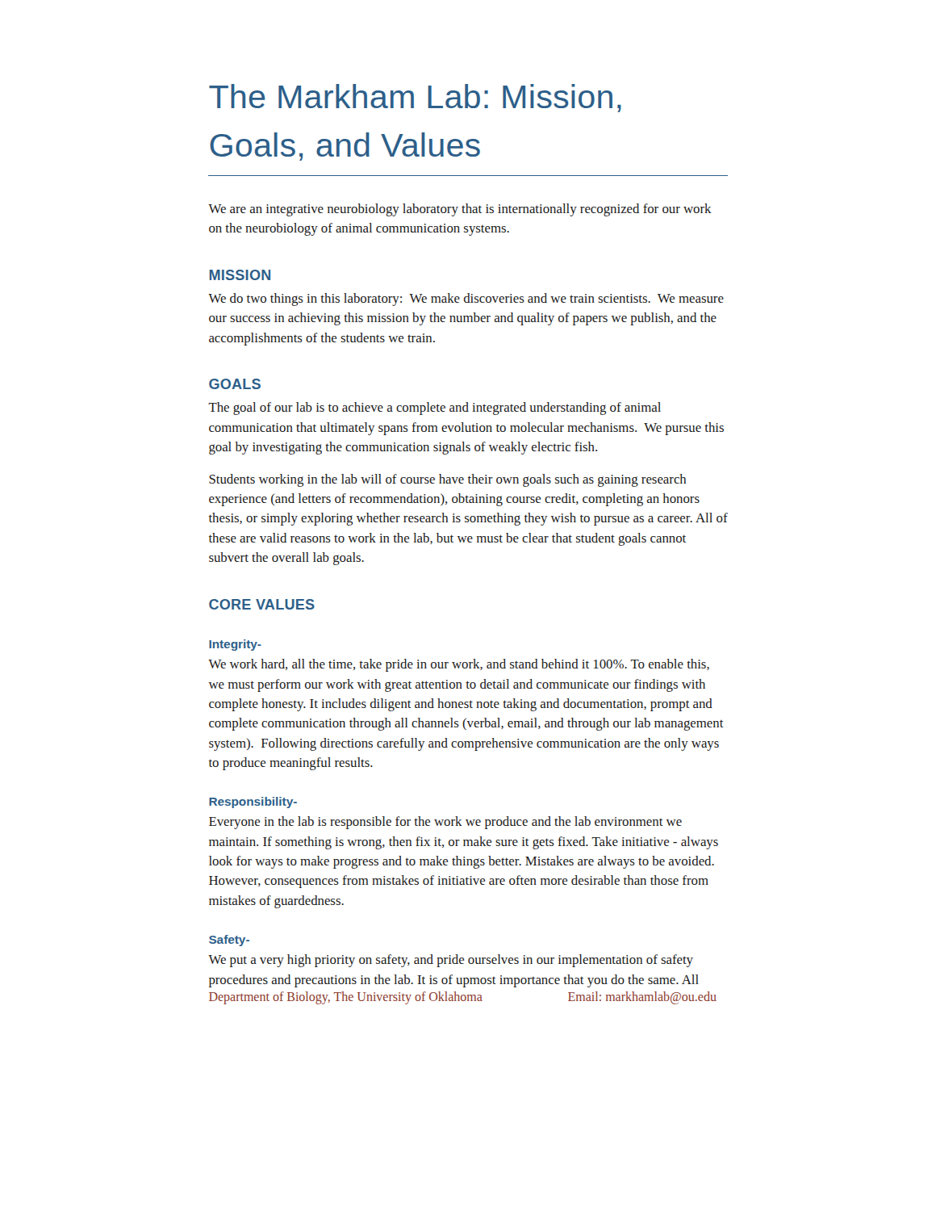The Markham Lab: Mission, Goals, and Values
We are an integrative neurobiology laboratory that is internationally recognized for our work on the neurobiology of animal communication systems.
MISSION
We do two things in this laboratory: We make discoveries and we train scientists. We measure our success in achieving this mission by the number and quality of papers we publish, and the accomplishments of the students we train.
GOALS
The goal of our lab is to achieve a complete and integrated understanding of animal communication that ultimately spans from evolution to molecular mechanisms. We pursue this goal by investigating the communication signals of weakly electric fish.
Students working in the lab will of course have their own goals such as gaining research experience (and letters of recommendation), obtaining course credit, completing an honors thesis, or simply exploring whether research is something they wish to pursue as a career. All of these are valid reasons to work in the lab, but we must be clear that student goals cannot subvert the overall lab goals.
CORE VALUES
Integrity-
We work hard, all the time, take pride in our work, and stand behind it 100%. To enable this, we must perform our work with great attention to detail and communicate our findings with complete honesty. It includes diligent and honest note taking and documentation, prompt and complete communication through all channels (verbal, email, and through our lab management system). Following directions carefully and comprehensive communication are the only ways to produce meaningful results.
Responsibility-
Everyone in the lab is responsible for the work we produce and the lab environment we maintain. If something is wrong, then fix it, or make sure it gets fixed. Take initiative - always look for ways to make progress and to make things better. Mistakes are always to be avoided. However, consequences from mistakes of initiative are often more desirable than those from mistakes of guardedness.
Safety-
We put a very high priority on safety, and pride ourselves in our implementation of safety procedures and precautions in the lab. It is of upmost importance that you do the same. All
Department of Biology, The University of Oklahoma Email: markhamlab@ou.edu